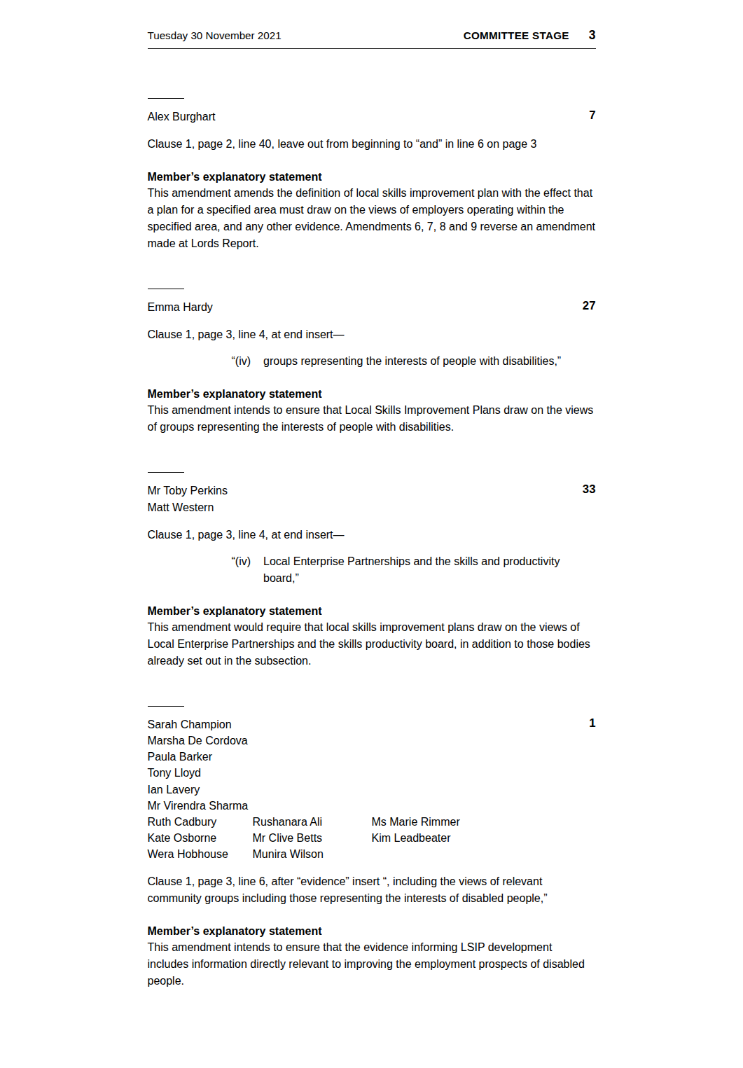Tuesday 30 November 2021
COMMITTEE STAGE 3
Alex Burghart
7
Clause 1, page 2, line 40, leave out from beginning to “and” in line 6 on page 3
Member’s explanatory statement
This amendment amends the definition of local skills improvement plan with the effect that a plan for a specified area must draw on the views of employers operating within the specified area, and any other evidence. Amendments 6, 7, 8 and 9 reverse an amendment made at Lords Report.
Emma Hardy
27
Clause 1, page 3, line 4, at end insert—
“(iv)
groups representing the interests of people with disabilities,”
Member’s explanatory statement
This amendment intends to ensure that Local Skills Improvement Plans draw on the views of groups representing the interests of people with disabilities.
Mr Toby Perkins
Matt Western
33
Clause 1, page 3, line 4, at end insert—
“(iv)
Local Enterprise Partnerships and the skills and productivity board,”
Member’s explanatory statement
This amendment would require that local skills improvement plans draw on the views of Local Enterprise Partnerships and the skills productivity board, in addition to those bodies already set out in the subsection.
Sarah Champion
Marsha De Cordova
Paula Barker
Tony Lloyd
Ian Lavery
Mr Virendra Sharma
Ruth Cadbury
Kate Osborne
Wera Hobhouse Rushanara Ali
Mr Clive Betts
Munira Wilson Ms Marie Rimmer
Kim Leadbeater
1
Clause 1, page 3, line 6, after “evidence” insert “, including the views of relevant community groups including those representing the interests of disabled people,”
Member’s explanatory statement
This amendment intends to ensure that the evidence informing LSIP development includes information directly relevant to improving the employment prospects of disabled people.